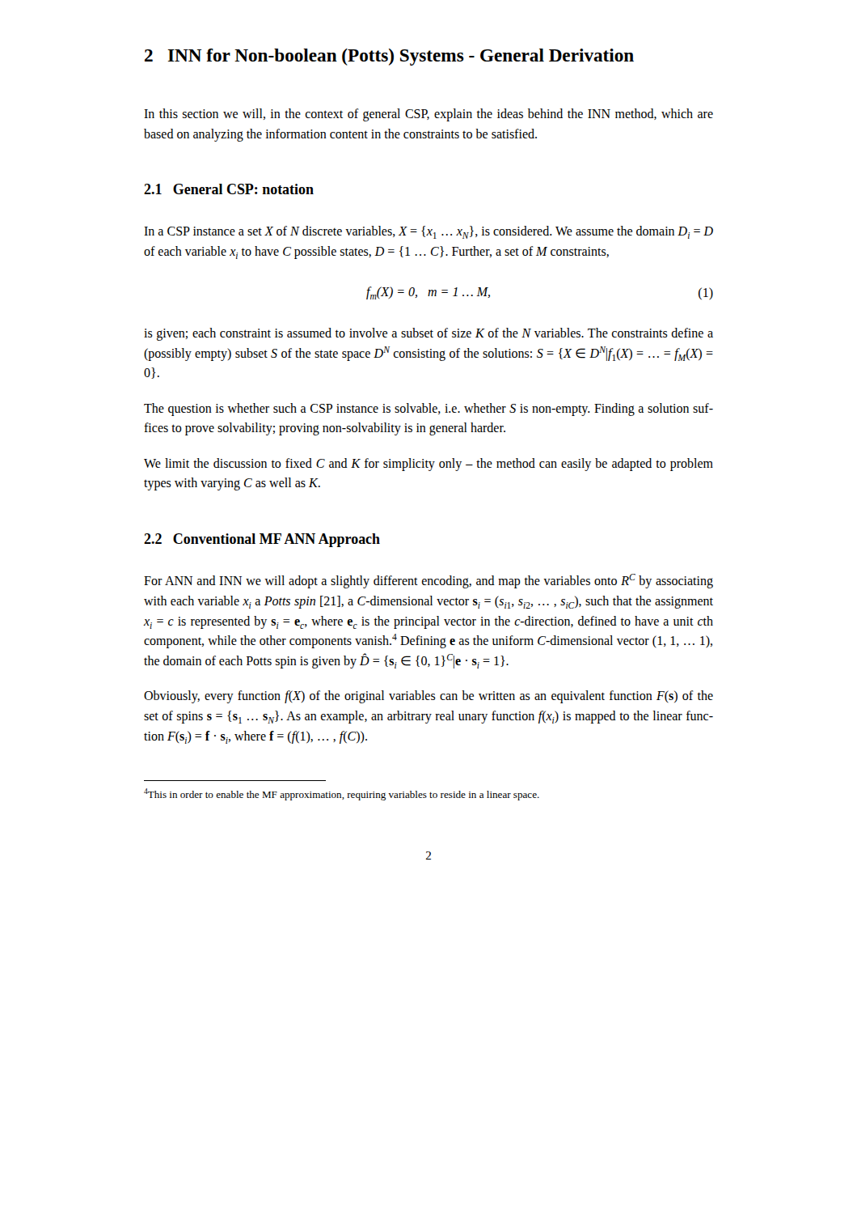2 INN for Non-boolean (Potts) Systems - General Derivation
In this section we will, in the context of general CSP, explain the ideas behind the INN method, which are based on analyzing the information content in the constraints to be satisfied.
2.1 General CSP: notation
In a CSP instance a set X of N discrete variables, X = {x1 … xN}, is considered. We assume the domain Di = D of each variable xi to have C possible states, D = {1 … C}. Further, a set of M constraints,
fm(X) = 0, m = 1 … M, (1)
is given; each constraint is assumed to involve a subset of size K of the N variables. The constraints define a (possibly empty) subset S of the state space DN consisting of the solutions: S = {X ∈ DN|f1(X) = … = fM(X) = 0}.
The question is whether such a CSP instance is solvable, i.e. whether S is non-empty. Finding a solution suffices to prove solvability; proving non-solvability is in general harder.
We limit the discussion to fixed C and K for simplicity only – the method can easily be adapted to problem types with varying C as well as K.
2.2 Conventional MF ANN Approach
For ANN and INN we will adopt a slightly different encoding, and map the variables onto RC by associating with each variable xi a Potts spin [21], a C-dimensional vector si = (si1, si2, … , siC), such that the assignment xi = c is represented by si = ec, where ec is the principal vector in the c-direction, defined to have a unit cth component, while the other components vanish.4 Defining e as the uniform C-dimensional vector (1, 1, … 1), the domain of each Potts spin is given by D̂ = {si ∈ {0, 1}C|e · si = 1}.
Obviously, every function f(X) of the original variables can be written as an equivalent function F(s) of the set of spins s = {s1 … sN}. As an example, an arbitrary real unary function f(xi) is mapped to the linear function F(si) = f · si, where f = (f(1), … , f(C)).
4This in order to enable the MF approximation, requiring variables to reside in a linear space.
2